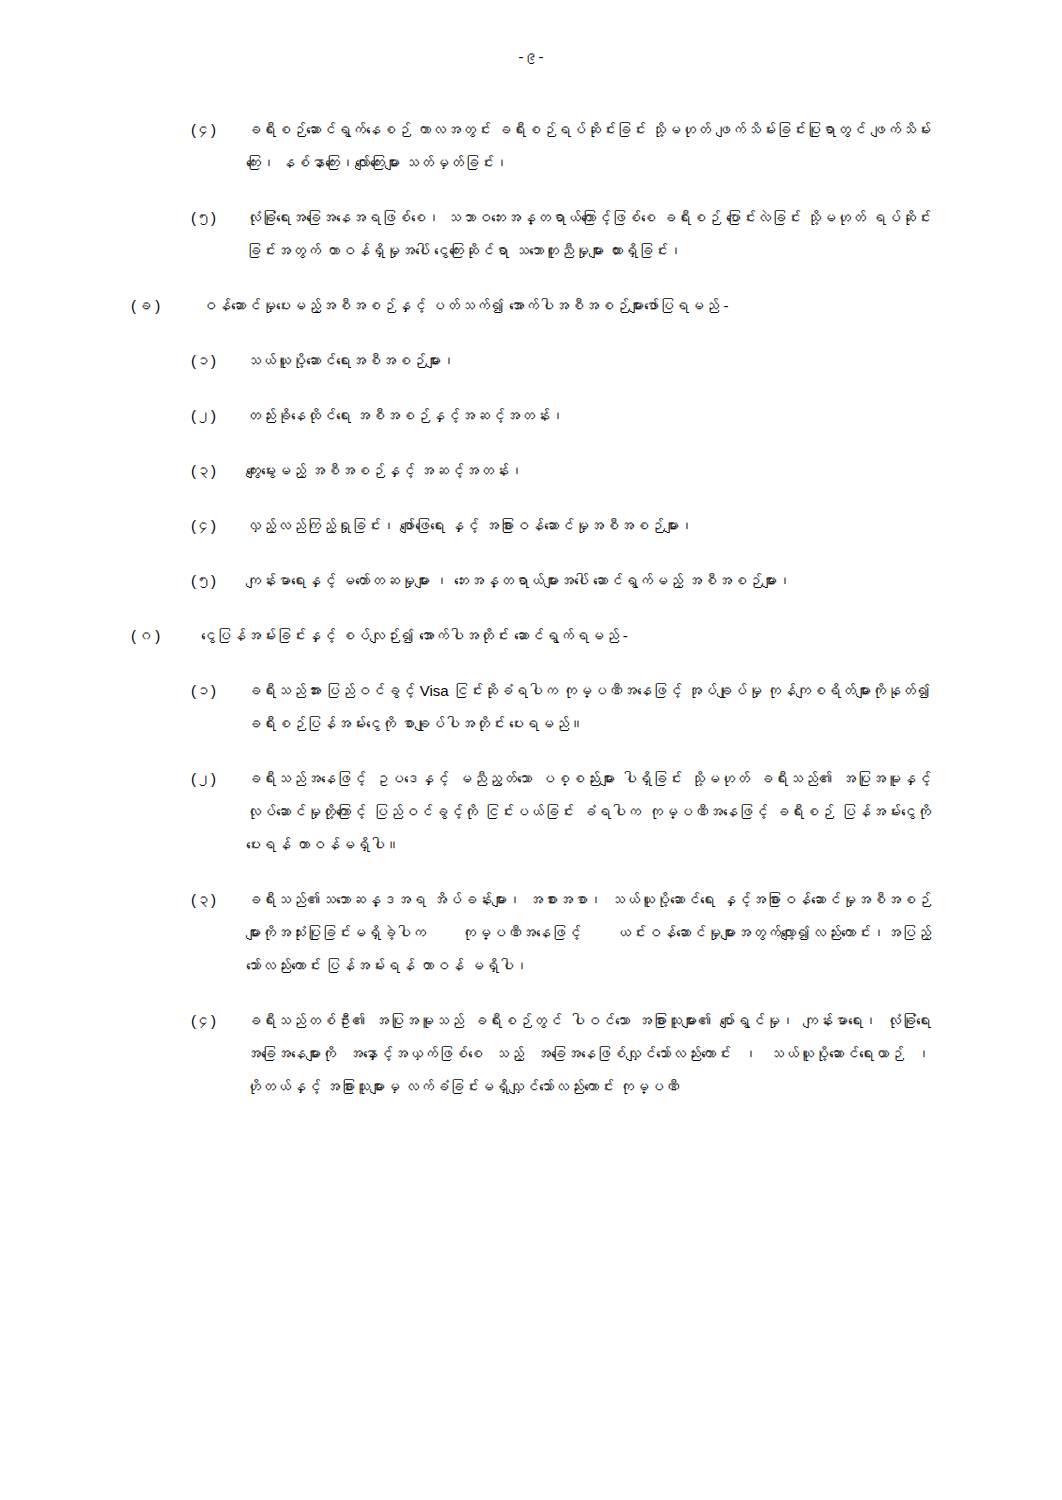-၉-
(၄)
ခရီးစဉ်ဆောင်ရွက်နေစဉ် ကာလအတွင်း ခရီးစဉ်ရပ်ဆိုင်းခြင်း သို့မဟုတ် ဖျက်သိမ်းခြင်းပြုရာတွင် ဖျက်သိမ်းကြေး၊ နစ်နာကြေး၊လျော်ကြေးများ သတ်မှတ်ခြင်း၊
(၅)
လုံခြုံရေးအခြေအနေအရဖြစ်စေ၊ သဘာဝဘေးအန္တရာယ်ကြောင့်ဖြစ်စေ ခရီးစဉ် ပြောင်းလဲခြင်း သို့မဟုတ် ရပ်ဆိုင်းခြင်းအတွက် တာဝန်ရှိမှုအပေါ် ငွေကြေးဆိုင်ရာ သဘောတူညီမှုများ ထားရှိခြင်း၊
(ခ )
ဝန်ဆောင်မှုပေးမည့်အစီအစဉ်နှင့် ပတ်သက်၍ အောက်ပါအစီအစဉ်များဖော်ပြရမည် -
(၁)
သယ်ယူပို့ဆောင်ရေးအစီအစဉ်များ၊
(၂)
တည်းခိုနေထိုင်ရေး အစီအစဉ်နှင့်အဆင့်အတန်း၊
(၃)
ကျွေးမွေးမည့် အစီအစဉ်နှင့် အဆင့်အတန်း၊
(၄)
လှည့်လည်ကြည့်ရှုခြင်း၊ ဖျော်ဖြေရေး နှင့် အခြားဝန်ဆောင်မှုအစီအစဉ်များ၊
(၅)
ကျန်းမာရေးနှင့် မတော်တဆမှုများ ၊ ဘေးအန္တရာယ်များအပေါ် ဆောင်ရွက်မည့် အစီအစဉ်များ၊
(ဂ )
ငွေပြန်အမ်းခြင်းနှင့် စပ်လျဉ်း၍ အောက်ပါအတိုင်း ဆောင်ရွက်ရမည် -
(၁)
ခရီးသည်အား ပြည်ဝင်ခွင့် Visa ငြင်းဆိုခံရပါက ကုမ္ပဏီအနေဖြင့် အုပ်ချုပ်မှု ကုန်ကျစရိတ်များကိုနုတ်၍ ခရီးစဉ်ပြန်အမ်းငွေကို စာချုပ်ပါအတိုင်း ပေးရမည်။
(၂)
ခရီးသည်အနေဖြင့် ဥပဒေနှင့် မညီညွတ်သော ပစ္စည်းများ ပါရှိခြင်း သို့မဟုတ် ခရီးသည်၏ အပြုအမူနှင့် လုပ်ဆောင်မှုတို့ကြောင့် ပြည်ဝင်ခွင့်ကို ငြင်းပယ်ခြင်း ခံရပါက ကုမ္ပဏီအနေဖြင့် ခရီးစဉ် ပြန်အမ်းငွေကို ပေးရန် တာဝန်မရှိပါ။
(၃)
ခရီးသည်၏သဘောဆန္ဒအရ အိပ်ခန်းများ၊ အစားအစာ၊ သယ်ယူပို့ဆောင်ရေး နှင့်အခြားဝန်ဆောင်မှုအစီအစဉ်များကိုအသုံးပြုခြင်းမရှိခဲ့ပါက ကုမ္ပဏီအနေဖြင့် ယင်းဝန်ဆောင်မှုများအတွက်လျော့၍လည်းကောင်း၊အပြည့်သော်လည်းကောင်း ပြန်အမ်းရန် တာဝန် မရှိပါ၊
(၄)
ခရီးသည်တစ်ဦး၏ အပြုအမူသည် ခရီးစဉ်တွင် ပါဝင်သော အခြားသူများ၏ ပျော်ရွင်မှု၊ ကျန်းမာရေး၊ လုံခြုံရေးအခြေအနေများကို အနှောင့်အယှက်ဖြစ်စေ သည့် အခြေအနေဖြစ်လျှင်သော်လည်းကောင်း ၊ သယ်ယူပို့ဆောင်ရေးယာဉ် ၊ ဟိုတယ်နှင့် အခြားသူများမှ လက်ခံခြင်းမရှိလျှင်သော်လည်းကောင်း ကုမ္ပဏီ